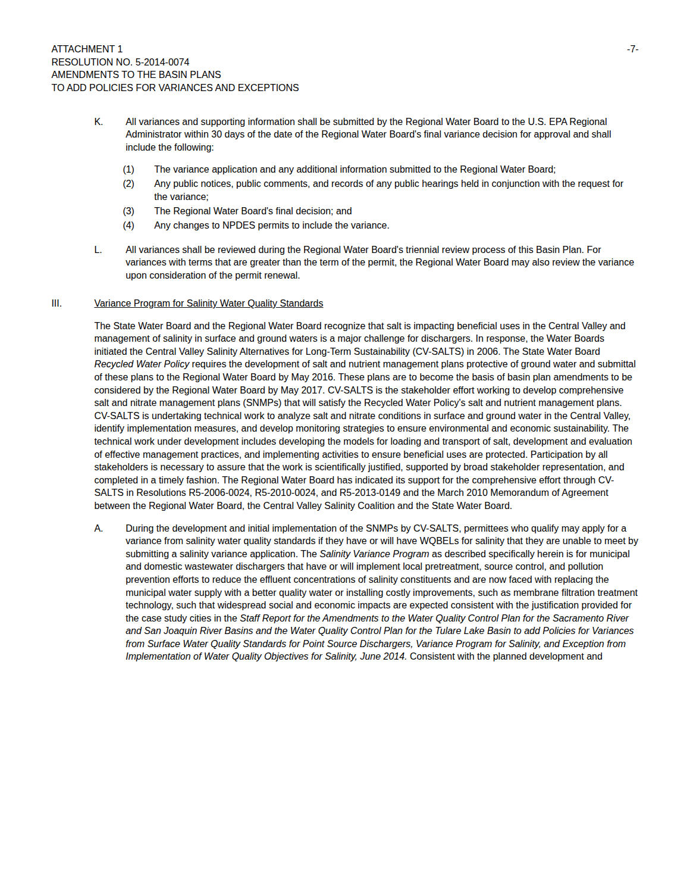ATTACHMENT 1 -7-
RESOLUTION NO. 5-2014-0074
AMENDMENTS TO THE BASIN PLANS
TO ADD POLICIES FOR VARIANCES AND EXCEPTIONS
K.
All variances and supporting information shall be submitted by the Regional Water Board to the U.S. EPA Regional Administrator within 30 days of the date of the Regional Water Board's final variance decision for approval and shall include the following:
(1) The variance application and any additional information submitted to the Regional Water Board;
(2) Any public notices, public comments, and records of any public hearings held in conjunction with the request for the variance;
(3) The Regional Water Board's final decision; and
(4) Any changes to NPDES permits to include the variance.
L.
All variances shall be reviewed during the Regional Water Board's triennial review process of this Basin Plan. For variances with terms that are greater than the term of the permit, the Regional Water Board may also review the variance upon consideration of the permit renewal.
III. Variance Program for Salinity Water Quality Standards
The State Water Board and the Regional Water Board recognize that salt is impacting beneficial uses in the Central Valley and management of salinity in surface and ground waters is a major challenge for dischargers. In response, the Water Boards initiated the Central Valley Salinity Alternatives for Long-Term Sustainability (CV-SALTS) in 2006. The State Water Board Recycled Water Policy requires the development of salt and nutrient management plans protective of ground water and submittal of these plans to the Regional Water Board by May 2016. These plans are to become the basis of basin plan amendments to be considered by the Regional Water Board by May 2017. CV-SALTS is the stakeholder effort working to develop comprehensive salt and nitrate management plans (SNMPs) that will satisfy the Recycled Water Policy's salt and nutrient management plans. CV-SALTS is undertaking technical work to analyze salt and nitrate conditions in surface and ground water in the Central Valley, identify implementation measures, and develop monitoring strategies to ensure environmental and economic sustainability. The technical work under development includes developing the models for loading and transport of salt, development and evaluation of effective management practices, and implementing activities to ensure beneficial uses are protected. Participation by all stakeholders is necessary to assure that the work is scientifically justified, supported by broad stakeholder representation, and completed in a timely fashion. The Regional Water Board has indicated its support for the comprehensive effort through CV-SALTS in Resolutions R5-2006-0024, R5-2010-0024, and R5-2013-0149 and the March 2010 Memorandum of Agreement between the Regional Water Board, the Central Valley Salinity Coalition and the State Water Board.
A.
During the development and initial implementation of the SNMPs by CV-SALTS, permittees who qualify may apply for a variance from salinity water quality standards if they have or will have WQBELs for salinity that they are unable to meet by submitting a salinity variance application. The Salinity Variance Program as described specifically herein is for municipal and domestic wastewater dischargers that have or will implement local pretreatment, source control, and pollution prevention efforts to reduce the effluent concentrations of salinity constituents and are now faced with replacing the municipal water supply with a better quality water or installing costly improvements, such as membrane filtration treatment technology, such that widespread social and economic impacts are expected consistent with the justification provided for the case study cities in the Staff Report for the Amendments to the Water Quality Control Plan for the Sacramento River and San Joaquin River Basins and the Water Quality Control Plan for the Tulare Lake Basin to add Policies for Variances from Surface Water Quality Standards for Point Source Dischargers, Variance Program for Salinity, and Exception from Implementation of Water Quality Objectives for Salinity, June 2014. Consistent with the planned development and